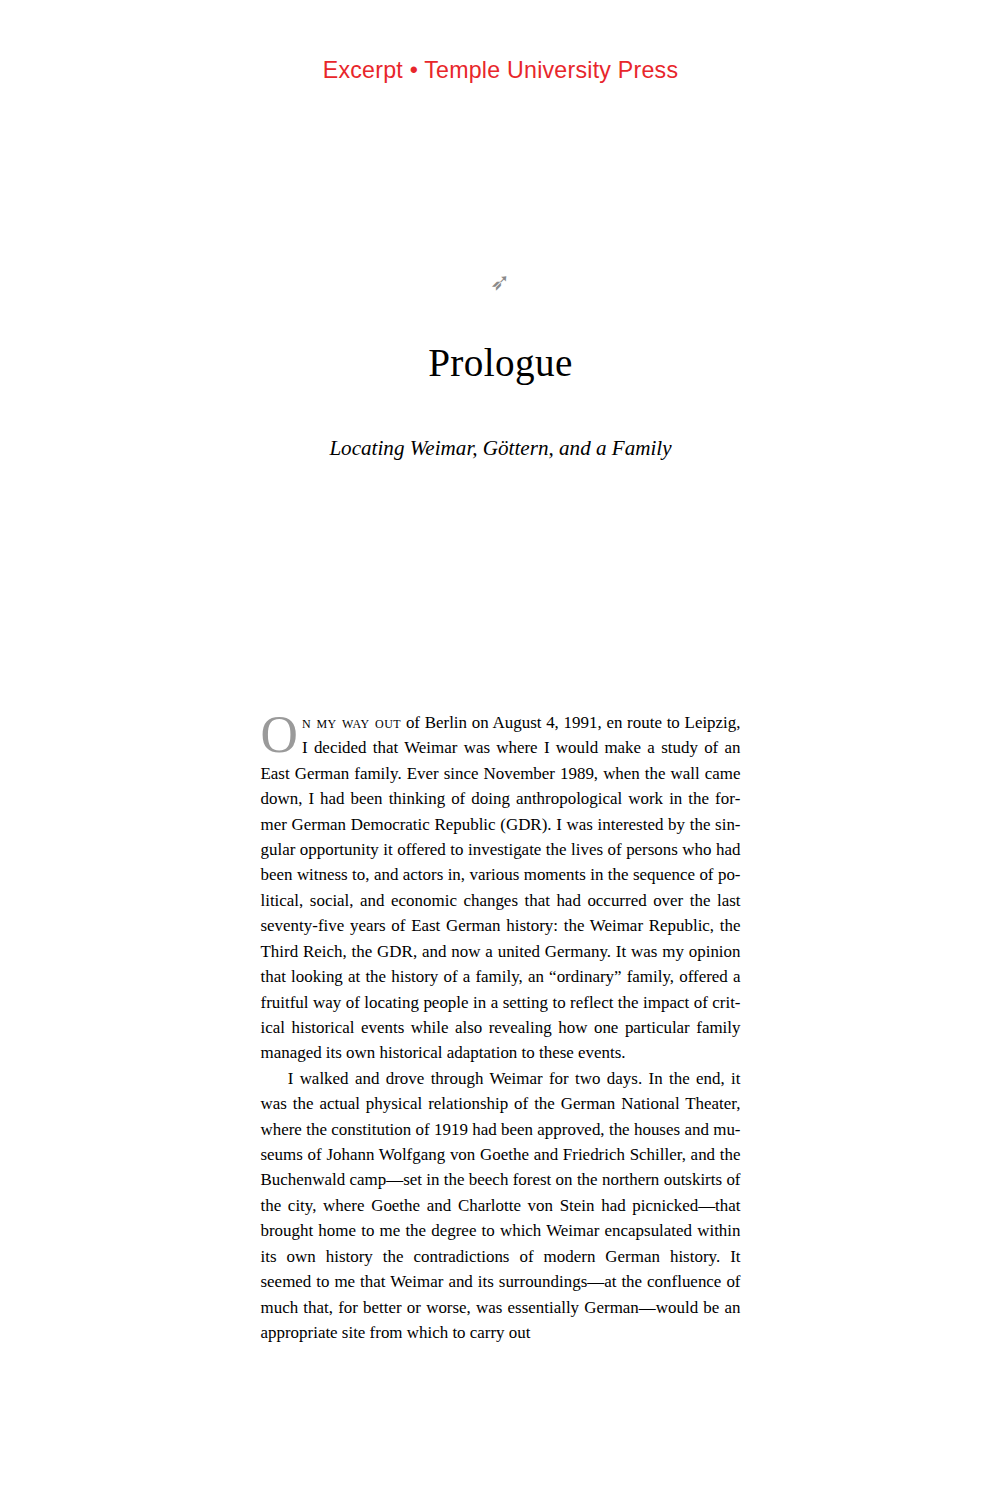Excerpt • Temple University Press
➶
Prologue
Locating Weimar, Göttern, and a Family
On my way out of Berlin on August 4, 1991, en route to Leipzig, I decided that Weimar was where I would make a study of an East German family. Ever since November 1989, when the wall came down, I had been thinking of doing anthropological work in the former German Democratic Republic (GDR). I was interested by the singular opportunity it offered to investigate the lives of persons who had been witness to, and actors in, various moments in the sequence of political, social, and economic changes that had occurred over the last seventy-five years of East German history: the Weimar Republic, the Third Reich, the GDR, and now a united Germany. It was my opinion that looking at the history of a family, an “ordinary” family, offered a fruitful way of locating people in a setting to reflect the impact of critical historical events while also revealing how one particular family managed its own historical adaptation to these events.
I walked and drove through Weimar for two days. In the end, it was the actual physical relationship of the German National Theater, where the constitution of 1919 had been approved, the houses and museums of Johann Wolfgang von Goethe and Friedrich Schiller, and the Buchenwald camp—set in the beech forest on the northern outskirts of the city, where Goethe and Charlotte von Stein had picnicked—that brought home to me the degree to which Weimar encapsulated within its own history the contradictions of modern German history. It seemed to me that Weimar and its surroundings—at the confluence of much that, for better or worse, was essentially German—would be an appropriate site from which to carry out